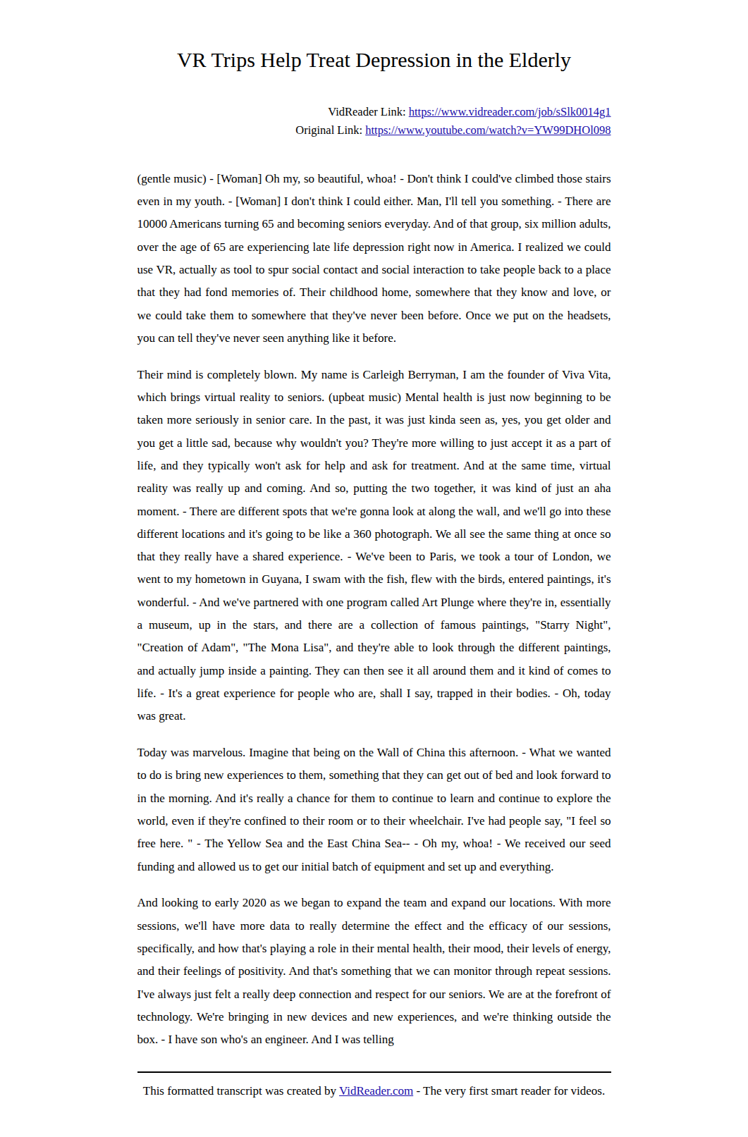VR Trips Help Treat Depression in the Elderly
VidReader Link: https://www.vidreader.com/job/sSlk0014g1
Original Link: https://www.youtube.com/watch?v=YW99DHOl098
(gentle music) - [Woman] Oh my, so beautiful, whoa! - Don't think I could've climbed those stairs even in my youth. - [Woman] I don't think I could either. Man, I'll tell you something. - There are 10000 Americans turning 65 and becoming seniors everyday. And of that group, six million adults, over the age of 65 are experiencing late life depression right now in America. I realized we could use VR, actually as tool to spur social contact and social interaction to take people back to a place that they had fond memories of. Their childhood home, somewhere that they know and love, or we could take them to somewhere that they've never been before. Once we put on the headsets, you can tell they've never seen anything like it before.
Their mind is completely blown. My name is Carleigh Berryman, I am the founder of Viva Vita, which brings virtual reality to seniors. (upbeat music) Mental health is just now beginning to be taken more seriously in senior care. In the past, it was just kinda seen as, yes, you get older and you get a little sad, because why wouldn't you? They're more willing to just accept it as a part of life, and they typically won't ask for help and ask for treatment. And at the same time, virtual reality was really up and coming. And so, putting the two together, it was kind of just an aha moment. - There are different spots that we're gonna look at along the wall, and we'll go into these different locations and it's going to be like a 360 photograph. We all see the same thing at once so that they really have a shared experience. - We've been to Paris, we took a tour of London, we went to my hometown in Guyana, I swam with the fish, flew with the birds, entered paintings, it's wonderful. - And we've partnered with one program called Art Plunge where they're in, essentially a museum, up in the stars, and there are a collection of famous paintings, "Starry Night", "Creation of Adam", "The Mona Lisa", and they're able to look through the different paintings, and actually jump inside a painting. They can then see it all around them and it kind of comes to life. - It's a great experience for people who are, shall I say, trapped in their bodies. - Oh, today was great.
Today was marvelous. Imagine that being on the Wall of China this afternoon. - What we wanted to do is bring new experiences to them, something that they can get out of bed and look forward to in the morning. And it's really a chance for them to continue to learn and continue to explore the world, even if they're confined to their room or to their wheelchair. I've had people say, "I feel so free here. " - The Yellow Sea and the East China Sea-- - Oh my, whoa! - We received our seed funding and allowed us to get our initial batch of equipment and set up and everything.
And looking to early 2020 as we began to expand the team and expand our locations. With more sessions, we'll have more data to really determine the effect and the efficacy of our sessions, specifically, and how that's playing a role in their mental health, their mood, their levels of energy, and their feelings of positivity. And that's something that we can monitor through repeat sessions. I've always just felt a really deep connection and respect for our seniors. We are at the forefront of technology. We're bringing in new devices and new experiences, and we're thinking outside the box. - I have son who's an engineer. And I was telling
This formatted transcript was created by VidReader.com - The very first smart reader for videos.